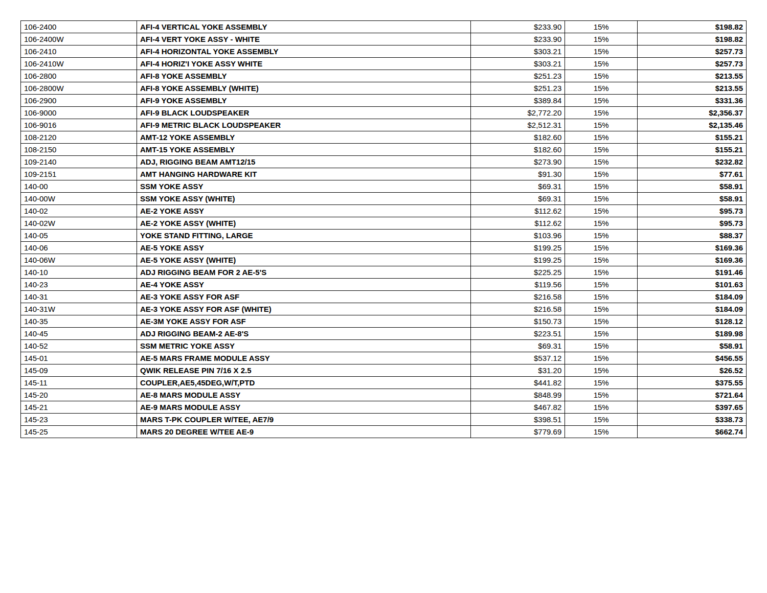| 106-2400 | AFI-4 VERTICAL YOKE ASSEMBLY | $233.90 | 15% | $198.82 |
| 106-2400W | AFI-4 VERT YOKE ASSY - WHITE | $233.90 | 15% | $198.82 |
| 106-2410 | AFI-4 HORIZONTAL YOKE ASSEMBLY | $303.21 | 15% | $257.73 |
| 106-2410W | AFI-4 HORIZ'I YOKE ASSY WHITE | $303.21 | 15% | $257.73 |
| 106-2800 | AFI-8 YOKE ASSEMBLY | $251.23 | 15% | $213.55 |
| 106-2800W | AFI-8 YOKE ASSEMBLY (WHITE) | $251.23 | 15% | $213.55 |
| 106-2900 | AFI-9 YOKE ASSEMBLY | $389.84 | 15% | $331.36 |
| 106-9000 | AFI-9 BLACK LOUDSPEAKER | $2,772.20 | 15% | $2,356.37 |
| 106-9016 | AFI-9 METRIC BLACK LOUDSPEAKER | $2,512.31 | 15% | $2,135.46 |
| 108-2120 | AMT-12 YOKE ASSEMBLY | $182.60 | 15% | $155.21 |
| 108-2150 | AMT-15 YOKE ASSEMBLY | $182.60 | 15% | $155.21 |
| 109-2140 | ADJ, RIGGING BEAM AMT12/15 | $273.90 | 15% | $232.82 |
| 109-2151 | AMT HANGING HARDWARE KIT | $91.30 | 15% | $77.61 |
| 140-00 | SSM YOKE ASSY | $69.31 | 15% | $58.91 |
| 140-00W | SSM YOKE ASSY (WHITE) | $69.31 | 15% | $58.91 |
| 140-02 | AE-2 YOKE ASSY | $112.62 | 15% | $95.73 |
| 140-02W | AE-2 YOKE ASSY (WHITE) | $112.62 | 15% | $95.73 |
| 140-05 | YOKE STAND FITTING, LARGE | $103.96 | 15% | $88.37 |
| 140-06 | AE-5 YOKE ASSY | $199.25 | 15% | $169.36 |
| 140-06W | AE-5 YOKE ASSY (WHITE) | $199.25 | 15% | $169.36 |
| 140-10 | ADJ RIGGING BEAM FOR 2 AE-5'S | $225.25 | 15% | $191.46 |
| 140-23 | AE-4 YOKE ASSY | $119.56 | 15% | $101.63 |
| 140-31 | AE-3 YOKE ASSY FOR ASF | $216.58 | 15% | $184.09 |
| 140-31W | AE-3 YOKE ASSY FOR ASF (WHITE) | $216.58 | 15% | $184.09 |
| 140-35 | AE-3M YOKE ASSY FOR ASF | $150.73 | 15% | $128.12 |
| 140-45 | ADJ RIGGING BEAM-2 AE-8'S | $223.51 | 15% | $189.98 |
| 140-52 | SSM METRIC YOKE ASSY | $69.31 | 15% | $58.91 |
| 145-01 | AE-5 MARS FRAME MODULE ASSY | $537.12 | 15% | $456.55 |
| 145-09 | QWIK RELEASE PIN 7/16 X 2.5 | $31.20 | 15% | $26.52 |
| 145-11 | COUPLER,AE5,45DEG,W/T,PTD | $441.82 | 15% | $375.55 |
| 145-20 | AE-8 MARS MODULE ASSY | $848.99 | 15% | $721.64 |
| 145-21 | AE-9 MARS MODULE ASSY | $467.82 | 15% | $397.65 |
| 145-23 | MARS T-PK COUPLER W/TEE, AE7/9 | $398.51 | 15% | $338.73 |
| 145-25 | MARS 20 DEGREE W/TEE AE-9 | $779.69 | 15% | $662.74 |